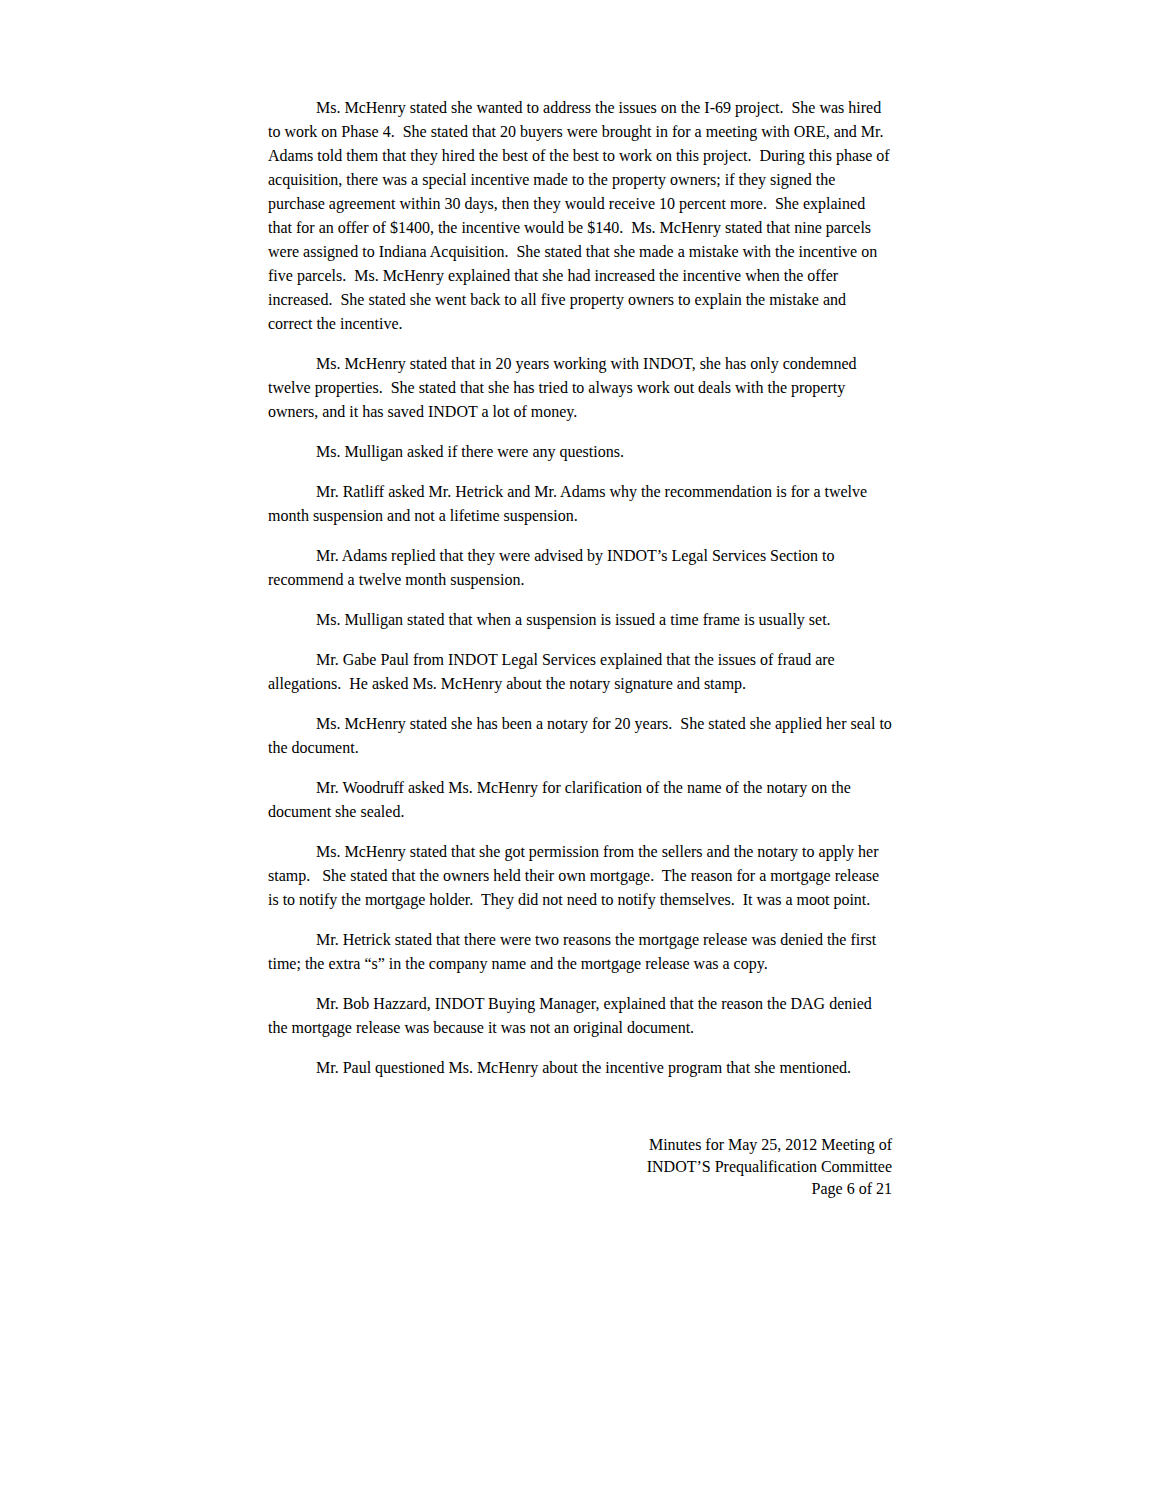Ms. McHenry stated she wanted to address the issues on the I-69 project. She was hired to work on Phase 4. She stated that 20 buyers were brought in for a meeting with ORE, and Mr. Adams told them that they hired the best of the best to work on this project. During this phase of acquisition, there was a special incentive made to the property owners; if they signed the purchase agreement within 30 days, then they would receive 10 percent more. She explained that for an offer of $1400, the incentive would be $140. Ms. McHenry stated that nine parcels were assigned to Indiana Acquisition. She stated that she made a mistake with the incentive on five parcels. Ms. McHenry explained that she had increased the incentive when the offer increased. She stated she went back to all five property owners to explain the mistake and correct the incentive.
Ms. McHenry stated that in 20 years working with INDOT, she has only condemned twelve properties. She stated that she has tried to always work out deals with the property owners, and it has saved INDOT a lot of money.
Ms. Mulligan asked if there were any questions.
Mr. Ratliff asked Mr. Hetrick and Mr. Adams why the recommendation is for a twelve month suspension and not a lifetime suspension.
Mr. Adams replied that they were advised by INDOT’s Legal Services Section to recommend a twelve month suspension.
Ms. Mulligan stated that when a suspension is issued a time frame is usually set.
Mr. Gabe Paul from INDOT Legal Services explained that the issues of fraud are allegations. He asked Ms. McHenry about the notary signature and stamp.
Ms. McHenry stated she has been a notary for 20 years. She stated she applied her seal to the document.
Mr. Woodruff asked Ms. McHenry for clarification of the name of the notary on the document she sealed.
Ms. McHenry stated that she got permission from the sellers and the notary to apply her stamp. She stated that the owners held their own mortgage. The reason for a mortgage release is to notify the mortgage holder. They did not need to notify themselves. It was a moot point.
Mr. Hetrick stated that there were two reasons the mortgage release was denied the first time; the extra “s” in the company name and the mortgage release was a copy.
Mr. Bob Hazzard, INDOT Buying Manager, explained that the reason the DAG denied the mortgage release was because it was not an original document.
Mr. Paul questioned Ms. McHenry about the incentive program that she mentioned.
Minutes for May 25, 2012 Meeting of
INDOT’S Prequalification Committee
Page 6 of 21